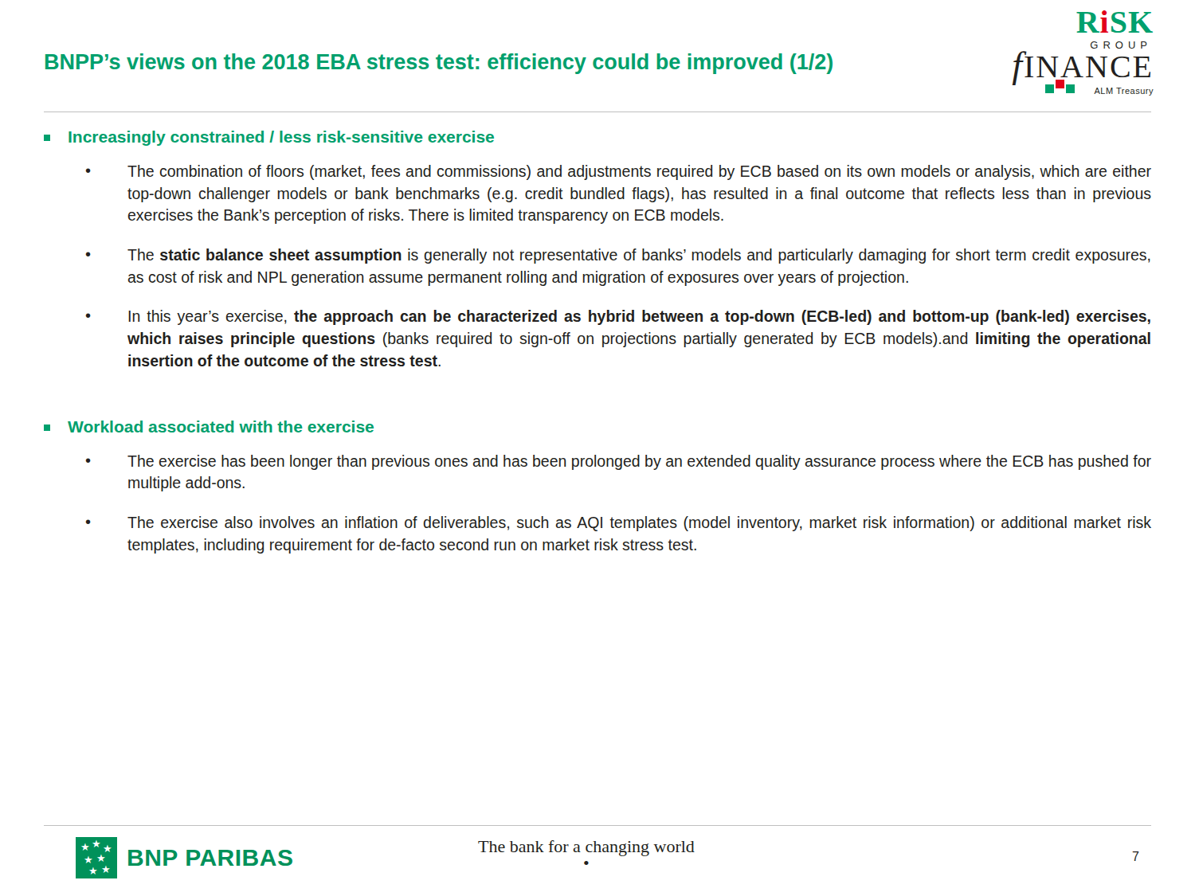BNPP’s views on the 2018 EBA stress test: efficiency could be improved (1/2)
Ri SK
GROUP
f INANCE
ALM Treasury
Increasingly constrained / less risk-sensitive exercise
The combination of floors (market, fees and commissions) and adjustments required by ECB based on its own models or analysis, which are either top-down challenger models or bank benchmarks (e.g. credit bundled flags), has resulted in a final outcome that reflects less than in previous exercises the Bank’s perception of risks. There is limited transparency on ECB models.
The static balance sheet assumption is generally not representative of banks’ models and particularly damaging for short term credit exposures, as cost of risk and NPL generation assume permanent rolling and migration of exposures over years of projection.
In this year’s exercise, the approach can be characterized as hybrid between a top-down (ECB-led) and bottom-up (bank-led) exercises, which raises principle questions (banks required to sign-off on projections partially generated by ECB models).and limiting the operational insertion of the outcome of the stress test.
Workload associated with the exercise
The exercise has been longer than previous ones and has been prolonged by an extended quality assurance process where the ECB has pushed for multiple add-ons.
The exercise also involves an inflation of deliverables, such as AQI templates (model inventory, market risk information) or additional market risk templates, including requirement for de-facto second run on market risk stress test.
★★★★★★★
BNP PARIBAS
The bank for a changing world •
7